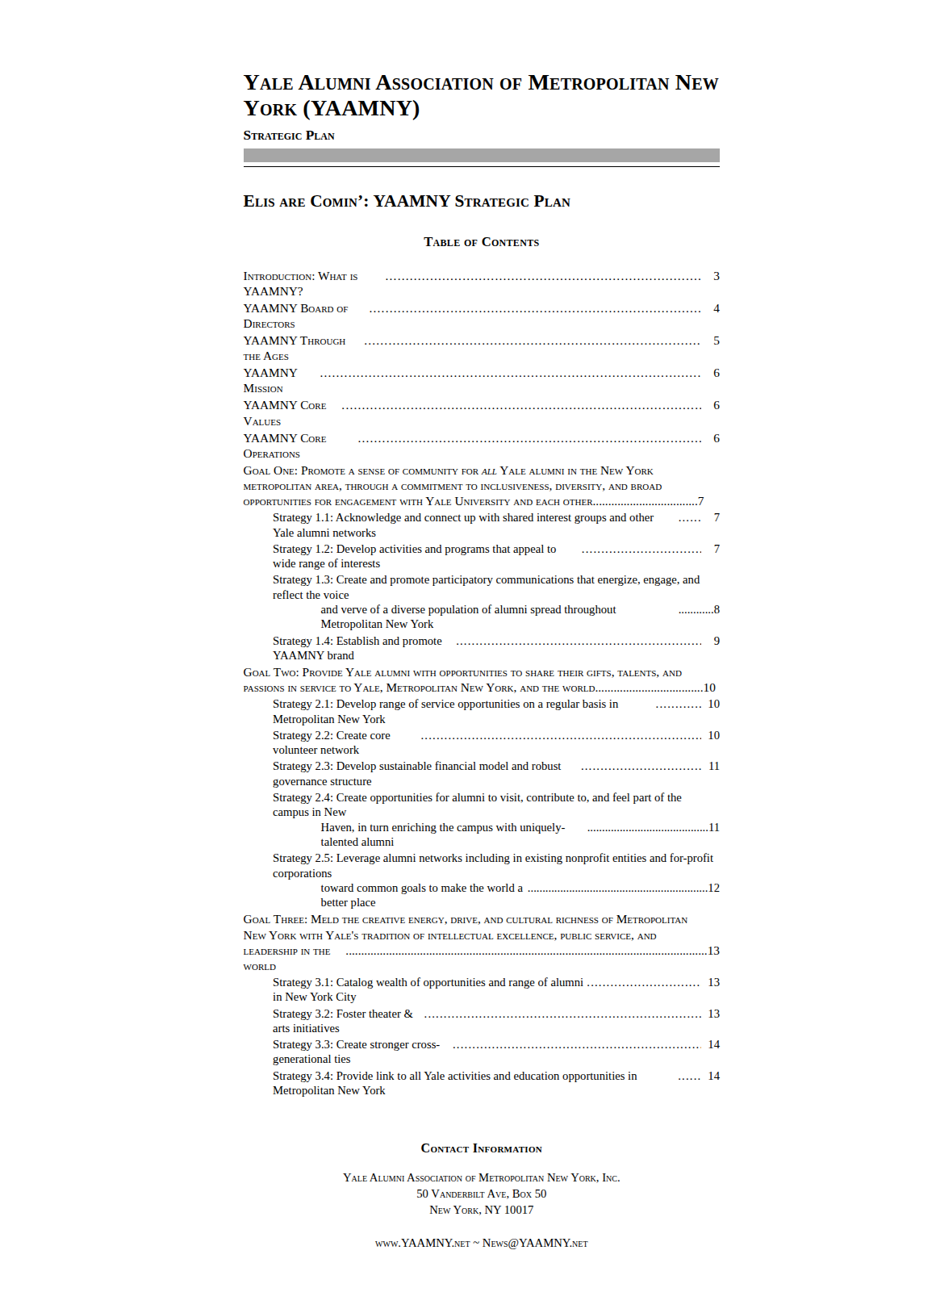Yale Alumni Association of Metropolitan New York (YAAMNY)
Strategic Plan
Elis are Comin’: YAAMNY Strategic Plan
Table of Contents
Introduction: What is YAAMNY? .................................................................................................. 3
YAAMNY Board of Directors ......................................................................................................... 4
YAAMNY Through the Ages ......................................................................................................... 5
YAAMNY Mission ......................................................................................................................... 6
YAAMNY Core Values ................................................................................................................. 6
YAAMNY Core Operations ........................................................................................................... 6
Goal One: Promote a sense of community for all Yale alumni in the New York metropolitan area, through a commitment to inclusiveness, diversity, and broad opportunities for engagement with Yale University and each other .................................. 7
Strategy 1.1: Acknowledge and connect up with shared interest groups and other Yale alumni networks ....... 7
Strategy 1.2: Develop activities and programs that appeal to wide range of interests ....................................... 7
Strategy 1.3: Create and promote participatory communications that energize, engage, and reflect the voice
and verve of a diverse population of alumni spread throughout Metropolitan New York ............ 8
Strategy 1.4: Establish and promote YAAMNY brand ....................................................................................... 9
Goal Two: Provide Yale alumni with opportunities to share their gifts, talents, and passions in service to Yale, Metropolitan New York, and the world ................................... 10
Strategy 2.1: Develop range of service opportunities on a regular basis in Metropolitan New York .............. 10
Strategy 2.2: Create core volunteer network ..................................................................................................... 10
Strategy 2.3: Develop sustainable financial model and robust governance structure ....................................... 11
Strategy 2.4: Create opportunities for alumni to visit, contribute to, and feel part of the campus in New
Haven, in turn enriching the campus with uniquely-talented alumni ......................................... 11
Strategy 2.5: Leverage alumni networks including in existing nonprofit entities and for-profit corporations
toward common goals to make the world a better place ............................................................. 12
Goal Three: Meld the creative energy, drive, and cultural richness of Metropolitan New York with Yale's tradition of intellectual excellence, public service, and leadership in the world ..................................................................................................................... 13
Strategy 3.1: Catalog wealth of opportunities and range of alumni in New York City ..................................... 13
Strategy 3.2: Foster theater & arts initiatives ................................................................................................... 13
Strategy 3.3: Create stronger cross-generational ties ....................................................................................... 14
Strategy 3.4: Provide link to all Yale activities and education opportunities in Metropolitan New York ....... 14
Contact Information
Yale Alumni Association of Metropolitan New York, Inc.
50 Vanderbilt Ave, Box 50
New York, NY 10017
www.YAAMNY.net ~ News@YAAMNY.net